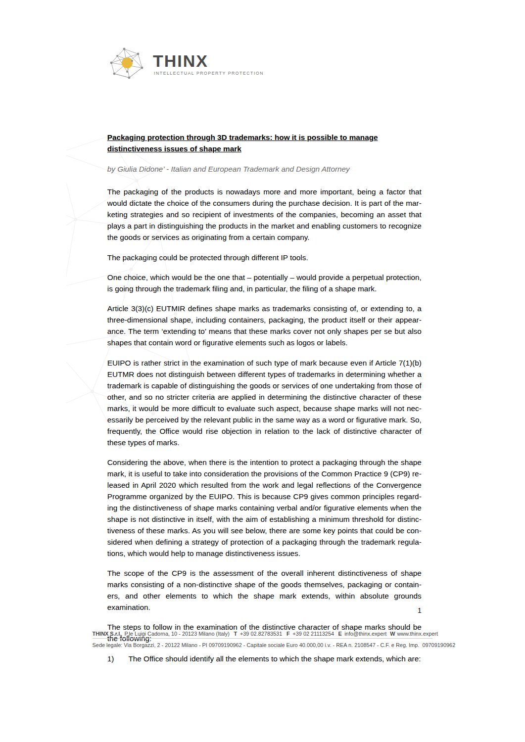THINX INTELLECTUAL PROPERTY PROTECTION
Packaging protection through 3D trademarks: how it is possible to manage distinctiveness issues of shape mark
by Giulia Didone’ - Italian and European Trademark and Design Attorney
The packaging of the products is nowadays more and more important, being a factor that would dictate the choice of the consumers during the purchase decision. It is part of the marketing strategies and so recipient of investments of the companies, becoming an asset that plays a part in distinguishing the products in the market and enabling customers to recognize the goods or services as originating from a certain company.
The packaging could be protected through different IP tools.
One choice, which would be the one that – potentially – would provide a perpetual protection, is going through the trademark filing and, in particular, the filing of a shape mark.
Article 3(3)(c) EUTMIR defines shape marks as trademarks consisting of, or extending to, a three-dimensional shape, including containers, packaging, the product itself or their appearance. The term ‘extending to’ means that these marks cover not only shapes per se but also shapes that contain word or figurative elements such as logos or labels.
EUIPO is rather strict in the examination of such type of mark because even if Article 7(1)(b) EUTMR does not distinguish between different types of trademarks in determining whether a trademark is capable of distinguishing the goods or services of one undertaking from those of other, and so no stricter criteria are applied in determining the distinctive character of these marks, it would be more difficult to evaluate such aspect, because shape marks will not necessarily be perceived by the relevant public in the same way as a word or figurative mark. So, frequently, the Office would rise objection in relation to the lack of distinctive character of these types of marks.
Considering the above, when there is the intention to protect a packaging through the shape mark, it is useful to take into consideration the provisions of the Common Practice 9 (CP9) released in April 2020 which resulted from the work and legal reflections of the Convergence Programme organized by the EUIPO. This is because CP9 gives common principles regarding the distinctiveness of shape marks containing verbal and/or figurative elements when the shape is not distinctive in itself, with the aim of establishing a minimum threshold for distinctiveness of these marks. As you will see below, there are some key points that could be considered when defining a strategy of protection of a packaging through the trademark regulations, which would help to manage distinctiveness issues.
The scope of the CP9 is the assessment of the overall inherent distinctiveness of shape marks consisting of a non-distinctive shape of the goods themselves, packaging or containers, and other elements to which the shape mark extends, within absolute grounds examination.
The steps to follow in the examination of the distinctive character of shape marks should be the following:
1) The Office should identify all the elements to which the shape mark extends, which are:
1
THINX S.r.l. P.le Luigi Cadorna, 10 - 20123 Milano (Italy) T +39 02.82783531 F +39 02 21113254 E info@thinx.expert W www.thinx.expert
Sede legale: Via Borgazzi, 2 - 20122 Milano - PI 09709190962 - Capitale sociale Euro 40.000,00 i.v. - REA n. 2108547 - C.F. e Reg. Imp. 09709190962